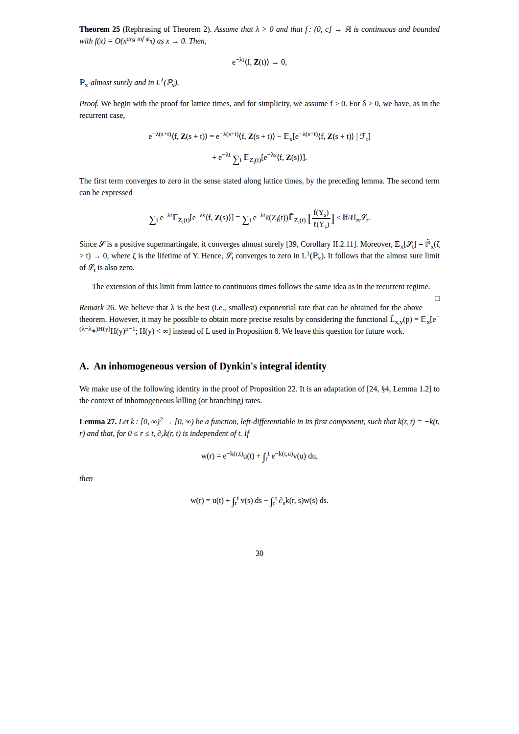Theorem 25 (Rephrasing of Theorem 2). Assume that λ > 0 and that f : (0, c] → ℝ is continuous and bounded with f(x) = O(xarg inf ψη) as x → 0. Then,
e−λt⟨f, Z(t)⟩ → 0,
ℙx-almost surely and in L1(ℙx).
Proof. We begin with the proof for lattice times, and for simplicity, we assume f ≥ 0. For δ > 0, we have, as in the recurrent case,
e−λ(s+t)⟨f, Z(s + t)⟩ = e−λ(s+t)⟨f, Z(s + t)⟩ − 𝔼x[e−λ(s+t)⟨f, Z(s + t)⟩ | ℱt]
+ e−λt ∑i 𝔼Zi(t)[e−λs⟨f, Z(s)⟩].
The first term converges to zero in the sense stated along lattice times, by the preceding lemma. The second term can be expressed
∑i e−λt𝔼Zi(t)[e−λs⟨f, Z(s)⟩] = ∑i e−λtℓ(Zi(t))𝔼̃Zi(t) [f(Ys) ℓ(Ys)] ≤ ‖f/ℓ‖∞𝒮t.
Since 𝒮 is a positive supermartingale, it converges almost surely [39, Corollary II.2.11]. Moreover, 𝔼x[𝒮t] = ℙ̃x(ζ > t) → 0, where ζ is the lifetime of Y. Hence, 𝒮t converges to zero in L1(ℙx). It follows that the almost sure limit of 𝒮t is also zero.
The extension of this limit from lattice to continuous times follows the same idea as in the recurrent regime. □
Remark 26. We believe that λ is the best (i.e., smallest) exponential rate that can be obtained for the above theorem. However, it may be possible to obtain more precise results by considering the functional L̂x,y(p) = 𝔼x[e−(λ−λ∗)H(y)H(y)p−1; H(y) < ∞] instead of L used in Proposition 8. We leave this question for future work.
A. An inhomogeneous version of Dynkin's integral identity
We make use of the following identity in the proof of Proposition 22. It is an adaptation of [24, §4, Lemma 1.2] to the context of inhomogeneous killing (or branching) rates.
Lemma 27. Let k : [0, ∞)2 → [0, ∞) be a function, left-differentiable in its first component, such that k(r, t) = −k(t, r) and that, for 0 ≤ r ≤ t, ∂rk(r, t) is independent of t. If
w(r) = e−k(r,t)u(t) + ∫rt e−k(r,u)v(u) du,
then
w(r) = u(t) + ∫rt v(s) ds − ∫rt ∂sk(r, s)w(s) ds.
30